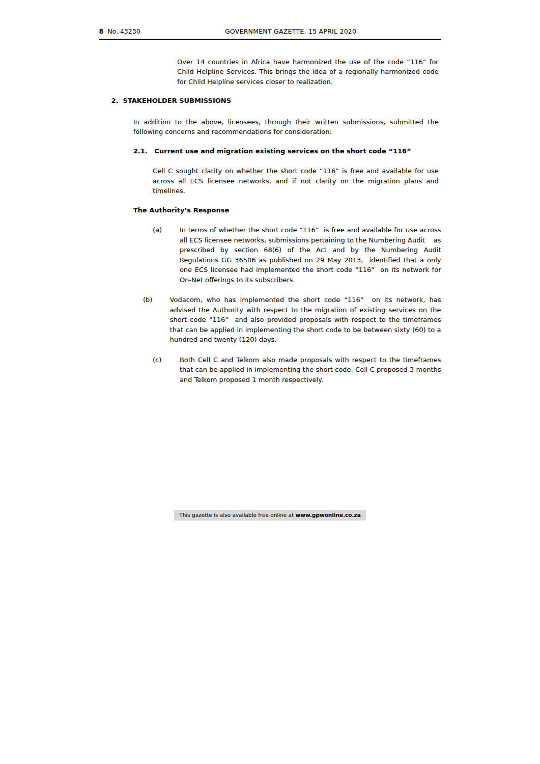8 No. 43230
GOVERNMENT GAZETTE, 15 APRIL 2020
Over 14 countries in Africa have harmonized the use of the code “116” for Child Helpline Services. This brings the idea of a regionally harmonized code for Child Helpline services closer to realization.
2. STAKEHOLDER SUBMISSIONS
In addition to the above, licensees, through their written submissions, submitted the following concerns and recommendations for consideration:
2.1. Current use and migration existing services on the short code “116”
Cell C sought clarity on whether the short code “116” is free and available for use across all ECS licensee networks, and if not clarity on the migration plans and timelines.
The Authority’s Response
(a) In terms of whether the short code “116” is free and available for use across all ECS licensee networks, submissions pertaining to the Numbering Audit as prescribed by section 68(6) of the Act and by the Numbering Audit Regulations GG 36506 as published on 29 May 2013, identified that a only one ECS licensee had implemented the short code “116” on its network for On-Net offerings to its subscribers.
(b) Vodacom, who has implemented the short code “116” on its network, has advised the Authority with respect to the migration of existing services on the short code “116” and also provided proposals with respect to the timeframes that can be applied in implementing the short code to be between sixty (60) to a hundred and twenty (120) days.
(c) Both Cell C and Telkom also made proposals with respect to the timeframes that can be applied in implementing the short code. Cell C proposed 3 months and Telkom proposed 1 month respectively.
This gazette is also available free online at www.gpwonline.co.za